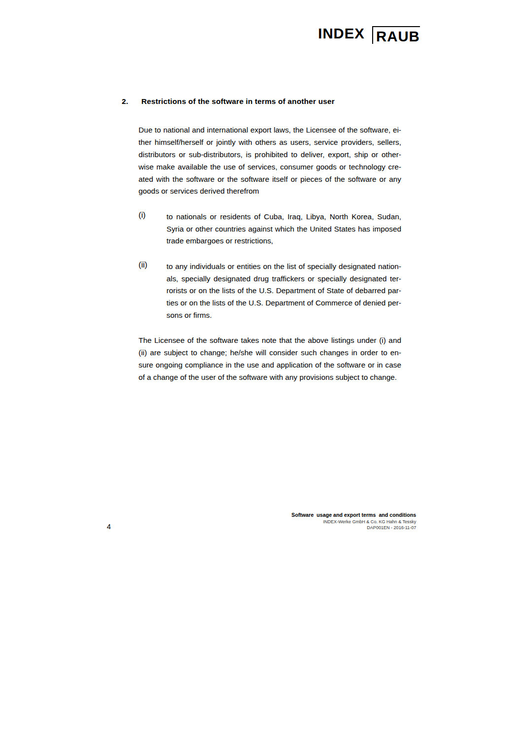INDEX RAUB
2. Restrictions of the software in terms of another user
Due to national and international export laws, the Licensee of the software, either himself/herself or jointly with others as users, service providers, sellers, distributors or sub-distributors, is prohibited to deliver, export, ship or otherwise make available the use of services, consumer goods or technology created with the software or the software itself or pieces of the software or any goods or services derived therefrom
(i) to nationals or residents of Cuba, Iraq, Libya, North Korea, Sudan, Syria or other countries against which the United States has imposed trade embargoes or restrictions,
(ii) to any individuals or entities on the list of specially designated nationals, specially designated drug traffickers or specially designated terrorists or on the lists of the U.S. Department of State of debarred parties or on the lists of the U.S. Department of Commerce of denied persons or firms.
The Licensee of the software takes note that the above listings under (i) and (ii) are subject to change; he/she will consider such changes in order to ensure ongoing compliance in the use and application of the software or in case of a change of the user of the software with any provisions subject to change.
4
Software usage and export terms and conditions
INDEX-Werke GmbH & Co. KG Hahn & Tessky
DAP001EN - 2016-11-07